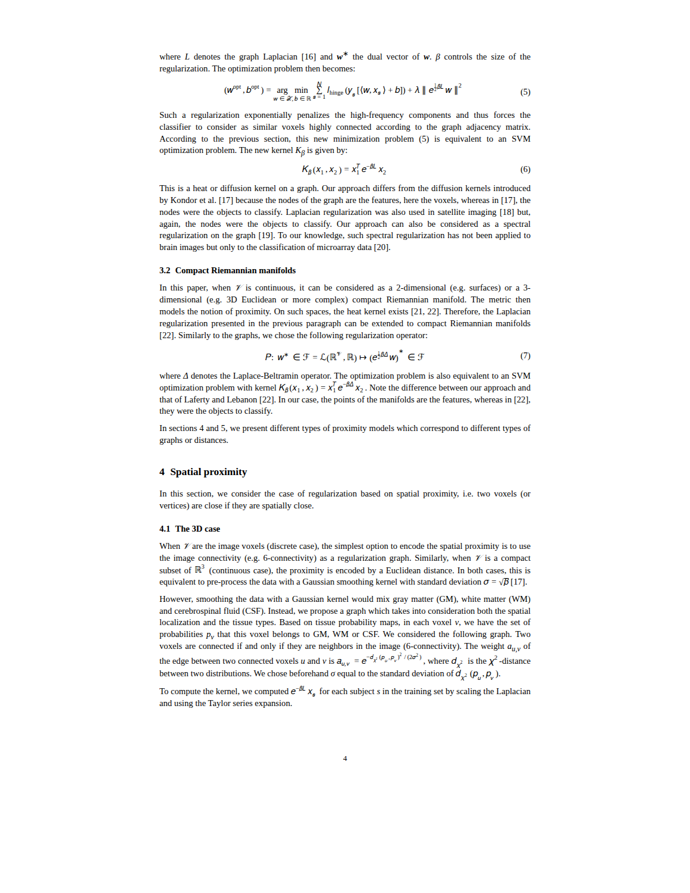where L denotes the graph Laplacian [16] and w∗ the dual vector of w. β controls the size of the regularization. The optimization problem then becomes:
( wopt , bopt ) = arg min w∈𝒳,b∈ℝ ∑ s=1 N lhinge ( ys [ ⟨w,xs⟩ +b ] ) + λ ∥ e12βL w ∥2 (5)
Such a regularization exponentially penalizes the high-frequency components and thus forces the classifier to consider as similar voxels highly connected according to the graph adjacency matrix. According to the previous section, this new minimization problem (5) is equivalent to an SVM optimization problem. The new kernel Kβ is given by:
Kβ (x1,x2) = x1T e−βL x2 (6)
This is a heat or diffusion kernel on a graph. Our approach differs from the diffusion kernels introduced by Kondor et al. [17] because the nodes of the graph are the features, here the voxels, whereas in [17], the nodes were the objects to classify. Laplacian regularization was also used in satellite imaging [18] but, again, the nodes were the objects to classify. Our approach can also be considered as a spectral regularization on the graph [19]. To our knowledge, such spectral regularization has not been applied to brain images but only to the classification of microarray data [20].
3.2 Compact Riemannian manifolds
In this paper, when 𝒱 is continuous, it can be considered as a 2-dimensional (e.g. surfaces) or a 3-dimensional (e.g. 3D Euclidean or more complex) compact Riemannian manifold. The metric then models the notion of proximity. On such spaces, the heat kernel exists [21, 22]. Therefore, the Laplacian regularization presented in the previous paragraph can be extended to compact Riemannian manifolds [22]. Similarly to the graphs, we chose the following regularization operator:
P: w∗ ∈ ℱ = ℒ (ℝ𝒱,ℝ) ↦ ( e12βΔ w ) ∗ ∈ ℱ (7)
where Δ denotes the Laplace-Beltramin operator. The optimization problem is also equivalent to an SVM optimization problem with kernel Kβ(x1,x2)=x1Te−βΔx2. Note the difference between our approach and that of Laferty and Lebanon [22]. In our case, the points of the manifolds are the features, whereas in [22], they were the objects to classify.
In sections 4 and 5, we present different types of proximity models which correspond to different types of graphs or distances.
4 Spatial proximity
In this section, we consider the case of regularization based on spatial proximity, i.e. two voxels (or vertices) are close if they are spatially close.
4.1 The 3D case
When 𝒱 are the image voxels (discrete case), the simplest option to encode the spatial proximity is to use the image connectivity (e.g. 6-connectivity) as a regularization graph. Similarly, when 𝒱 is a compact subset of ℝ3 (continuous case), the proximity is encoded by a Euclidean distance. In both cases, this is equivalent to pre-process the data with a Gaussian smoothing kernel with standard deviation σ=β [17].
However, smoothing the data with a Gaussian kernel would mix gray matter (GM), white matter (WM) and cerebrospinal fluid (CSF). Instead, we propose a graph which takes into consideration both the spatial localization and the tissue types. Based on tissue probability maps, in each voxel v, we have the set of probabilities pv that this voxel belongs to GM, WM or CSF. We considered the following graph. Two voxels are connected if and only if they are neighbors in the image (6-connectivity). The weight au,v of the edge between two connected voxels u and v is au,v=e−dχ2(pu,pv)2/(2σ2), where dχ2 is the χ2-distance between two distributions. We chose beforehand σ equal to the standard deviation of dχ2(pu,pv).
To compute the kernel, we computed e−βLxs for each subject s in the training set by scaling the Laplacian and using the Taylor series expansion.
4